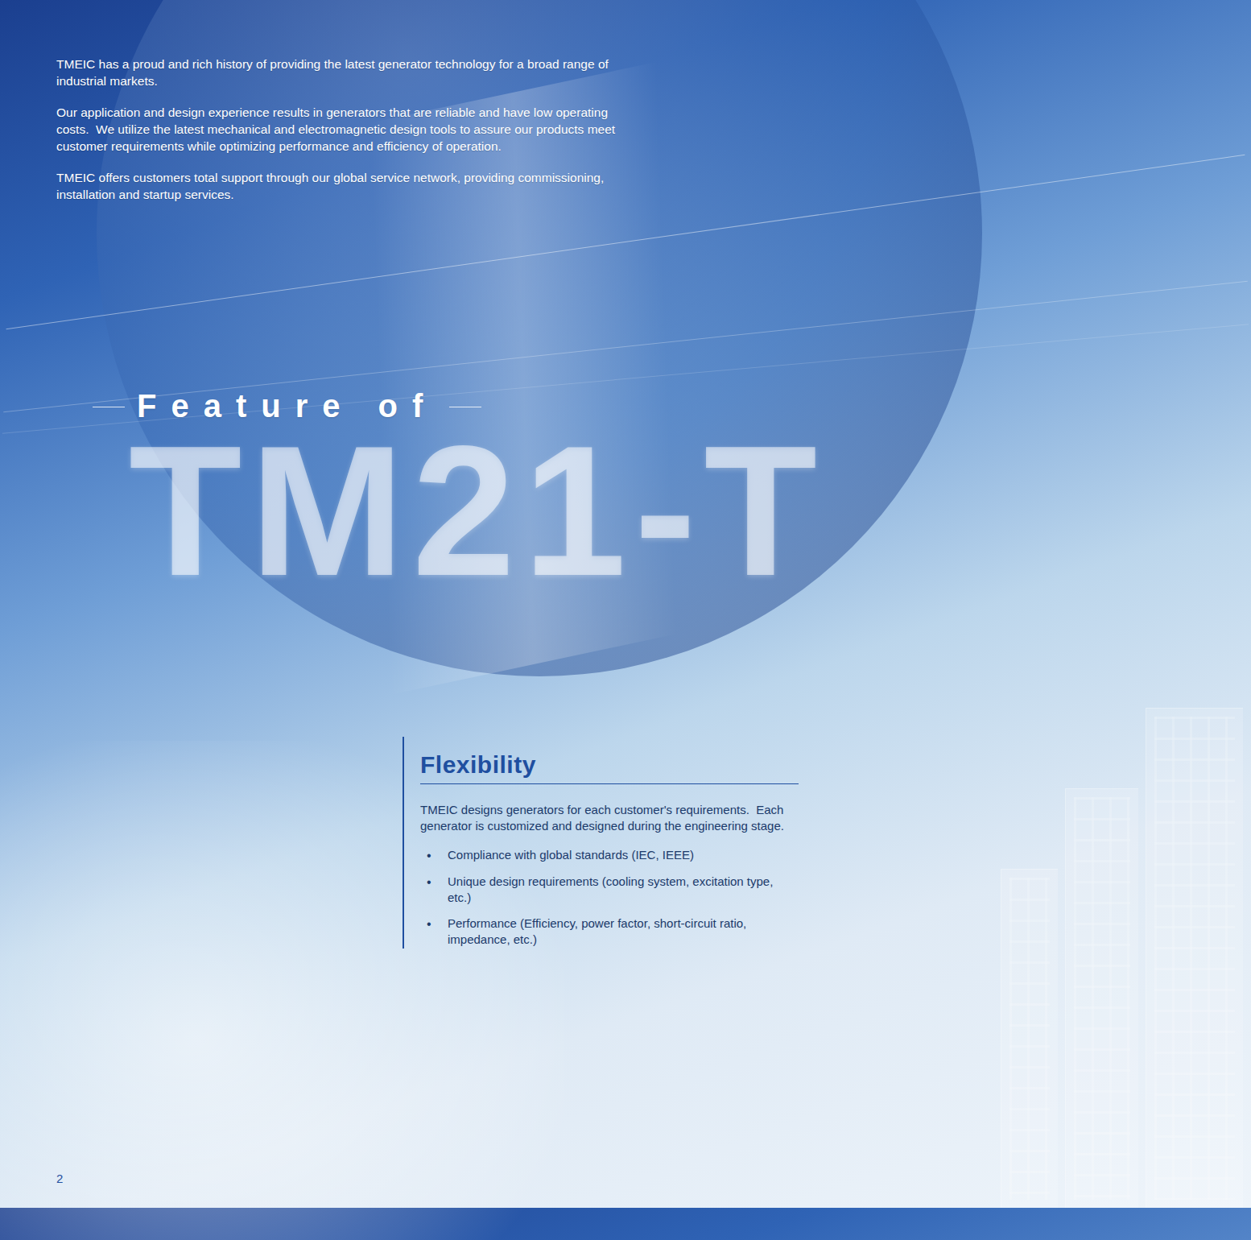TMEIC has a proud and rich history of providing the latest generator technology for a broad range of industrial markets.
Our application and design experience results in generators that are reliable and have low operating costs. We utilize the latest mechanical and electromagnetic design tools to assure our products meet customer requirements while optimizing performance and efficiency of operation.
TMEIC offers customers total support through our global service network, providing commissioning, installation and startup services.
Feature of
TM21-T
Flexibility
TMEIC designs generators for each customer's requirements. Each generator is customized and designed during the engineering stage.
Compliance with global standards (IEC, IEEE)
Unique design requirements (cooling system, excitation type, etc.)
Performance (Efficiency, power factor, short-circuit ratio, impedance, etc.)
2